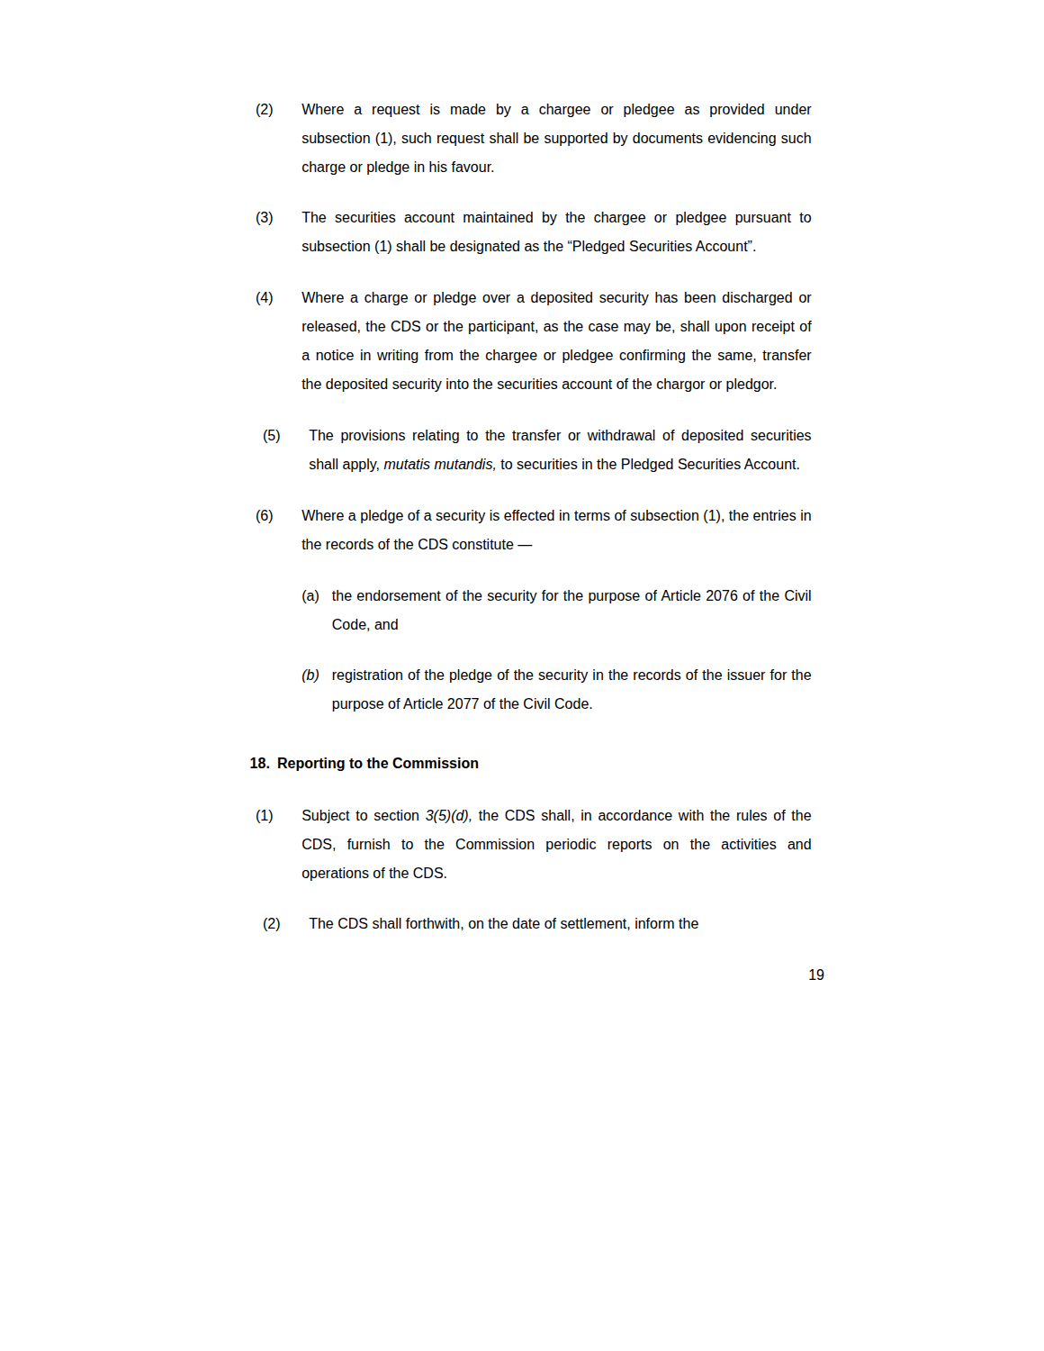(2)
Where a request is made by a chargee or pledgee as provided under subsection (1), such request shall be supported by documents evidencing such charge or pledge in his favour.
(3)
The securities account maintained by the chargee or pledgee pursuant to subsection (1) shall be designated as the “Pledged Securities Account”.
(4)
Where a charge or pledge over a deposited security has been discharged or released, the CDS or the participant, as the case may be, shall upon receipt of a notice in writing from the chargee or pledgee confirming the same, transfer the deposited security into the securities account of the chargor or pledgor.
(5)
The provisions relating to the transfer or withdrawal of deposited securities shall apply, mutatis mutandis, to securities in the Pledged Securities Account.
(6)
Where a pledge of a security is effected in terms of subsection (1), the entries in the records of the CDS constitute —
(a)
the endorsement of the security for the purpose of Article 2076 of the Civil Code, and
(b)
registration of the pledge of the security in the records of the issuer for the purpose of Article 2077 of the Civil Code.
18.
Reporting to the Commission
(1)
Subject to section 3(5)(d), the CDS shall, in accordance with the rules of the CDS, furnish to the Commission periodic reports on the activities and operations of the CDS.
(2)
The CDS shall forthwith, on the date of settlement, inform the
19